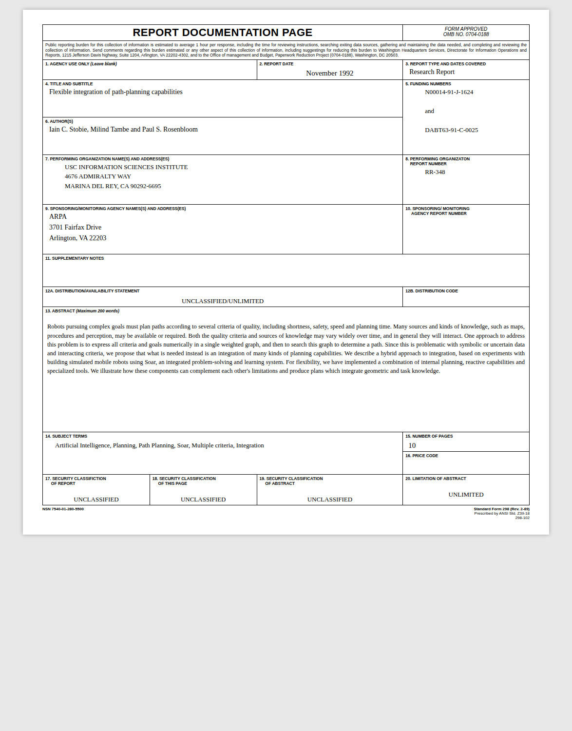| REPORT DOCUMENTATION PAGE | FORM APPROVED OMB NO. 0704-0188 |
| Public reporting burden for this collection of information is estimated to average 1 hour per response, including the time for reviewing instructions, searching exiting data sources, gathering and maintaining the data needed, and completing and reviewing the collection of information. Send comments regarding this burden estimated or any other aspect of this collection of information, including suggestings for reducing this burden to Washington Headquarters Services, Directorate for Information Operations and Reports, 1215 Jefferson Davis highway, Suite 1204, Arlington, VA 22202-4302, and to the Office of management and Budget, Paperwork Reduction Project (0704-0188), Washington, DC 20503. |
| 1. AGENCY USE ONLY (Leave blank) | 2. REPORT DATE November 1992 | 3. REPORT TYPE AND DATES COVERED Research Report |
| 4. TITLE AND SUBTITLE Flexible integration of path-planning capabilities | 5. FUNDING NUMBERS N00014-91-J-1624 and DABT63-91-C-0025 |
| 6. AUTHOR(S) Iain C. Stobie, Milind Tambe and Paul S. Rosenbloom |
| 7. PERFORMING ORGANIZATION NAME(S) AND ADDRESS(ES) USC INFORMATION SCIENCES INSTITUTE 4676 ADMIRALTY WAY MARINA DEL REY, CA 90292-6695 | 8. PERFORMING ORGANIZATON REPORT NUMBER RR-348 |
| 9. SPONSORING/MONITORING AGENCY NAMES(S) AND ADDRESS(ES) ARPA 3701 Fairfax Drive Arlington, VA 22203 | 10. SPONSORING/ MONITORING AGENCY REPORT NUMBER |
| 11. SUPPLEMENTARY NOTES |
| 12A. DISTRIBUTION/AVAILABILITY STATEMENT UNCLASSIFIED/UNLIMITED | 12B. DISTRIBUTION CODE |
| 13. ABSTRACT (Maximum 200 words) Robots pursuing complex goals must plan paths according to several criteria of quality, including shortness, safety, speed and planning time. Many sources and kinds of knowledge, such as maps, procedures and perception, may be available or required. Both the quality criteria and sources of knowledge may vary widely over time, and in general they will interact. One approach to address this problem is to express all criteria and goals numerically in a single weighted graph, and then to search this graph to determine a path. Since this is problematic with symbolic or uncertain data and interacting criteria, we propose that what is needed instead is an integration of many kinds of planning capabilities. We describe a hybrid approach to integration, based on experiments with building simulated mobile robots using Soar, an integrated problem-solving and learning system. For flexibility, we have implemented a combination of internal planning, reactive capabilities and specialized tools. We illustrate how these components can complement each other's limitations and produce plans which integrate geometric and task knowledge. |
| 14. SUBJECT TERMS Artificial Intelligence, Planning, Path Planning, Soar, Multiple criteria, Integration | 15. NUMBER OF PAGES 10 |
| 16. PRICE CODE |
| 17. SECURITY CLASSIFICTION OF REPORT UNCLASSIFIED | 18. SECURITY CLASSIFICATION OF THIS PAGE UNCLASSIFIED | 19. SECURITY CLASSIFICATION OF ABSTRACT UNCLASSIFIED | 20. LIMITATION OF ABSTRACT UNLIMITED |
NSN 7540-01-280-5500
Standard Form 298 (Rev. 2-89)
Prescribed by ANSI Std. Z39-18
298-102